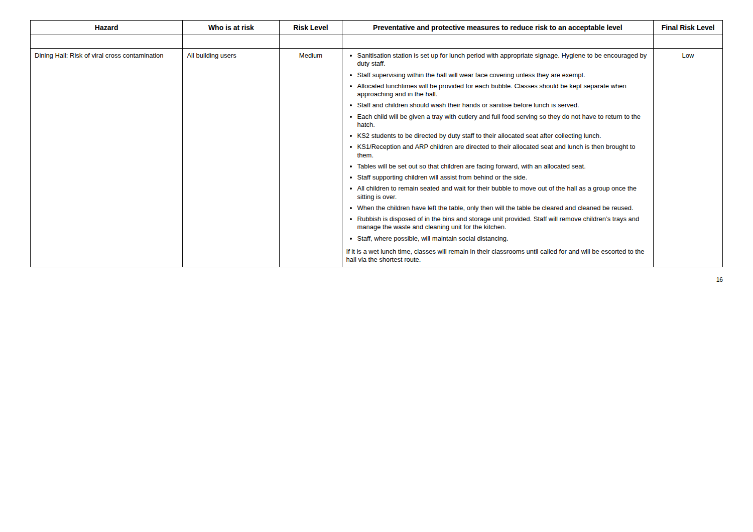| Hazard | Who is at risk | Risk Level | Preventative and protective measures to reduce risk to an acceptable level | Final Risk Level |
| --- | --- | --- | --- | --- |
| Dining Hall: Risk of viral cross contamination | All building users | Medium | Sanitisation station is set up for lunch period with appropriate signage. Hygiene to be encouraged by duty staff. Staff supervising within the hall will wear face covering unless they are exempt. Allocated lunchtimes will be provided for each bubble. Classes should be kept separate when approaching and in the hall. Staff and children should wash their hands or sanitise before lunch is served. Each child will be given a tray with cutlery and full food serving so they do not have to return to the hatch. KS2 students to be directed by duty staff to their allocated seat after collecting lunch. KS1/Reception and ARP children are directed to their allocated seat and lunch is then brought to them. Tables will be set out so that children are facing forward, with an allocated seat. Staff supporting children will assist from behind or the side. All children to remain seated and wait for their bubble to move out of the hall as a group once the sitting is over. When the children have left the table, only then will the table be cleared and cleaned be reused. Rubbish is disposed of in the bins and storage unit provided. Staff will remove children’s trays and manage the waste and cleaning unit for the kitchen. Staff, where possible, will maintain social distancing. If it is a wet lunch time, classes will remain in their classrooms until called for and will be escorted to the hall via the shortest route. | Low |
16